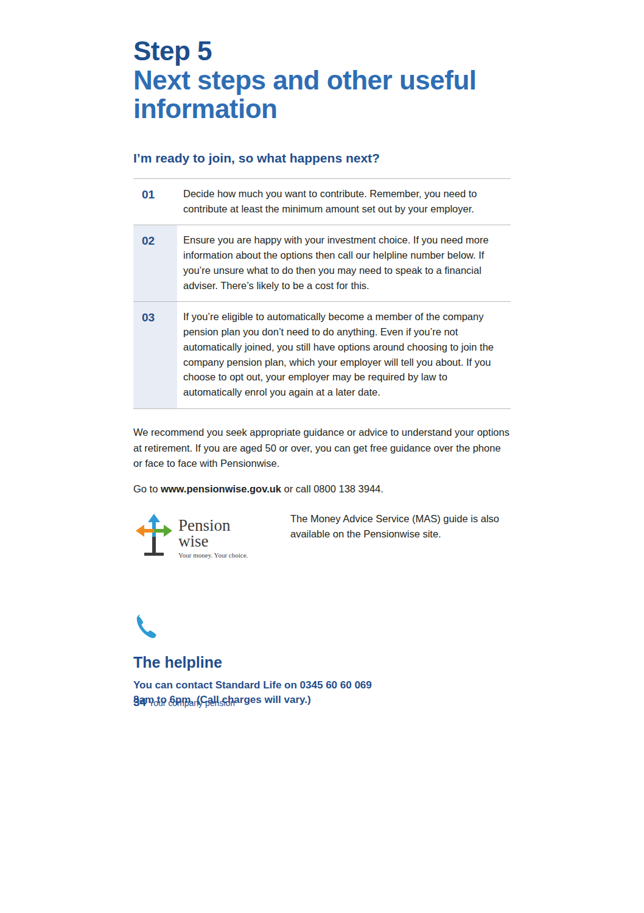Step 5 Next steps and other useful information
I’m ready to join, so what happens next?
| 01 | Decide how much you want to contribute. Remember, you need to contribute at least the minimum amount set out by your employer. |
| 02 | Ensure you are happy with your investment choice. If you need more information about the options then call our helpline number below. If you’re unsure what to do then you may need to speak to a financial adviser. There’s likely to be a cost for this. |
| 03 | If you’re eligible to automatically become a member of the company pension plan you don’t need to do anything. Even if you’re not automatically joined, you still have options around choosing to join the company pension plan, which your employer will tell you about. If you choose to opt out, your employer may be required by law to automatically enrol you again at a later date. |
We recommend you seek appropriate guidance or advice to understand your options at retirement. If you are aged 50 or over, you can get free guidance over the phone or face to face with Pensionwise.
Go to www.pensionwise.gov.uk or call 0800 138 3944.
Pension wise Your money. Your choice.
The Money Advice Service (MAS) guide is also available on the Pensionwise site.
The helpline
You can contact Standard Life on 0345 60 60 069
8am to 6pm. (Call charges will vary.)
34 Your company pension